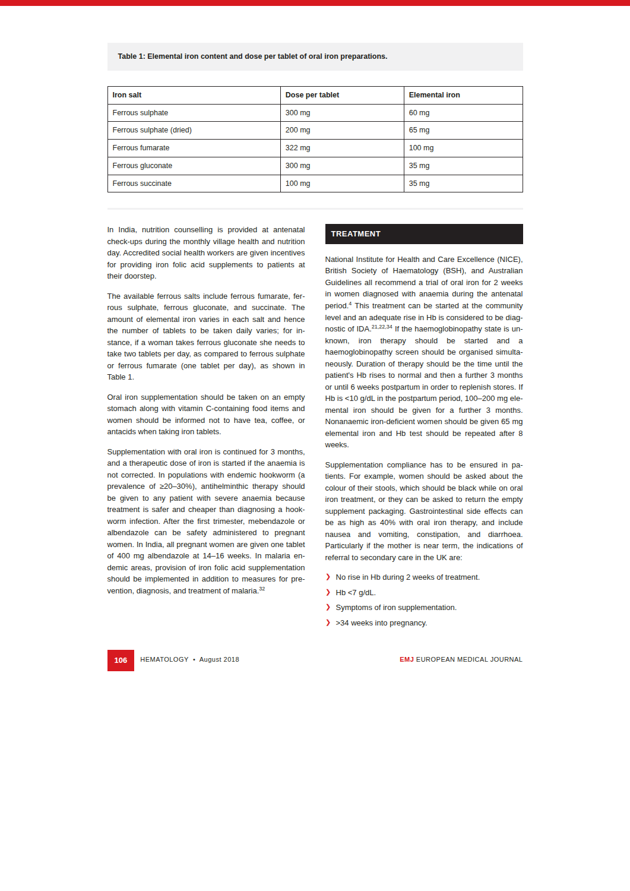Table 1: Elemental iron content and dose per tablet of oral iron preparations.
| Iron salt | Dose per tablet | Elemental iron |
| --- | --- | --- |
| Ferrous sulphate | 300 mg | 60 mg |
| Ferrous sulphate (dried) | 200 mg | 65 mg |
| Ferrous fumarate | 322 mg | 100 mg |
| Ferrous gluconate | 300 mg | 35 mg |
| Ferrous succinate | 100 mg | 35 mg |
In India, nutrition counselling is provided at antenatal check-ups during the monthly village health and nutrition day. Accredited social health workers are given incentives for providing iron folic acid supplements to patients at their doorstep.
The available ferrous salts include ferrous fumarate, ferrous sulphate, ferrous gluconate, and succinate. The amount of elemental iron varies in each salt and hence the number of tablets to be taken daily varies; for instance, if a woman takes ferrous gluconate she needs to take two tablets per day, as compared to ferrous sulphate or ferrous fumarate (one tablet per day), as shown in Table 1.
Oral iron supplementation should be taken on an empty stomach along with vitamin C-containing food items and women should be informed not to have tea, coffee, or antacids when taking iron tablets.
Supplementation with oral iron is continued for 3 months, and a therapeutic dose of iron is started if the anaemia is not corrected. In populations with endemic hookworm (a prevalence of ≥20–30%), antihelminthic therapy should be given to any patient with severe anaemia because treatment is safer and cheaper than diagnosing a hookworm infection. After the first trimester, mebendazole or albendazole can be safety administered to pregnant women. In India, all pregnant women are given one tablet of 400 mg albendazole at 14–16 weeks. In malaria endemic areas, provision of iron folic acid supplementation should be implemented in addition to measures for prevention, diagnosis, and treatment of malaria.32
Treatment
National Institute for Health and Care Excellence (NICE), British Society of Haematology (BSH), and Australian Guidelines all recommend a trial of oral iron for 2 weeks in women diagnosed with anaemia during the antenatal period.4 This treatment can be started at the community level and an adequate rise in Hb is considered to be diagnostic of IDA.21,22,34 If the haemoglobinopathy state is unknown, iron therapy should be started and a haemoglobinopathy screen should be organised simultaneously. Duration of therapy should be the time until the patient's Hb rises to normal and then a further 3 months or until 6 weeks postpartum in order to replenish stores. If Hb is <10 g/dL in the postpartum period, 100–200 mg elemental iron should be given for a further 3 months. Nonanaemic iron-deficient women should be given 65 mg elemental iron and Hb test should be repeated after 8 weeks.
Supplementation compliance has to be ensured in patients. For example, women should be asked about the colour of their stools, which should be black while on oral iron treatment, or they can be asked to return the empty supplement packaging. Gastrointestinal side effects can be as high as 40% with oral iron therapy, and include nausea and vomiting, constipation, and diarrhoea. Particularly if the mother is near term, the indications of referral to secondary care in the UK are:
No rise in Hb during 2 weeks of treatment.
Hb <7 g/dL.
Symptoms of iron supplementation.
>34 weeks into pregnancy.
106
HEMATOLOGY • August 2018
EMJ EUROPEAN MEDICAL JOURNAL